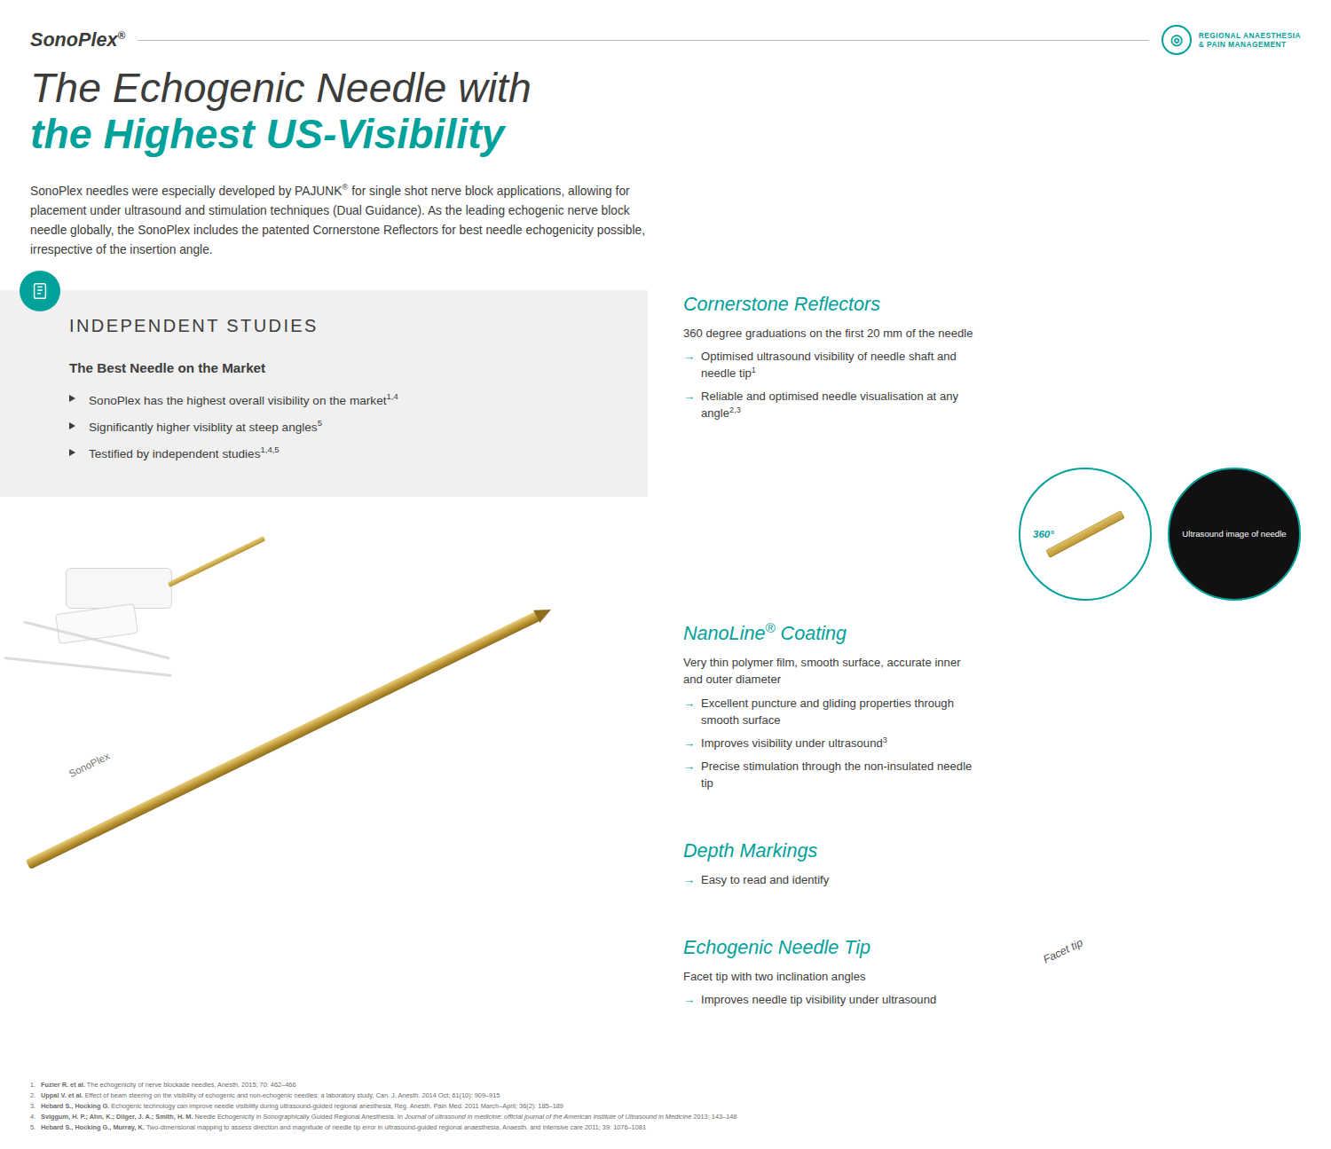SonoPlex®
◎
Regional Anaesthesia
& Pain Management
The Echogenic Needle with the Highest US-Visibility
SonoPlex needles were especially developed by PAJUNK® for single shot nerve block applications, allowing for placement under ultrasound and stimulation techniques (Dual Guidance). As the leading echogenic nerve block needle globally, the SonoPlex includes the patented Cornerstone Reflectors for best needle echogenicity possible, irrespective of the insertion angle.
Independent Studies
The Best Needle on the Market
SonoPlex has the highest overall visibility on the market1,4
Significantly higher visiblity at steep angles5
Testified by independent studies1,4,5
SonoPlex
Cornerstone Reflectors
360 degree graduations on the first 20 mm of the needle
Optimised ultrasound visibility of needle shaft and needle tip1
Reliable and optimised needle visualisation at any angle2,3
360°
Ultrasound image of needle
NanoLine® Coating
Very thin polymer film, smooth surface, accurate inner and outer diameter
Excellent puncture and gliding properties through smooth surface
Improves visibility under ultrasound3
Precise stimulation through the non-insulated needle tip
Depth Markings
Easy to read and identify
Echogenic Needle Tip
Facet tip with two inclination angles
Improves needle tip visibility under ultrasound
Facet tip
Fuzier R. et al. The echogenicity of nerve blockade needles, Anesth. 2015; 70: 462–466
Uppal V. et al. Effect of beam steering on the visibility of echogenic and non-echogenic needles: a laboratory study, Can. J. Anesth. 2014 Oct; 61(10): 909–915
Hebard S., Hocking G. Echogenic technology can improve needle visibility during ultrasound-guided regional anesthesia, Reg. Anesth. Pain Med. 2011 March–April; 36(2): 185–189
Sviggum, H. P.; Ahn, K.; Dilger, J. A.; Smith, H. M. Needle Echogenicity in Sonographically Guided Regional Anesthesia. In Journal of ultrasound in medicine: official journal of the American Institute of Ultrasound in Medicine 2013; 143–148
Hebard S., Hocking G., Murray, K. Two-dimensional mapping to assess direction and magnitude of needle tip error in ultrasound-guided regional anaesthesia, Anaesth. and intensive care 2011; 39: 1076–1081